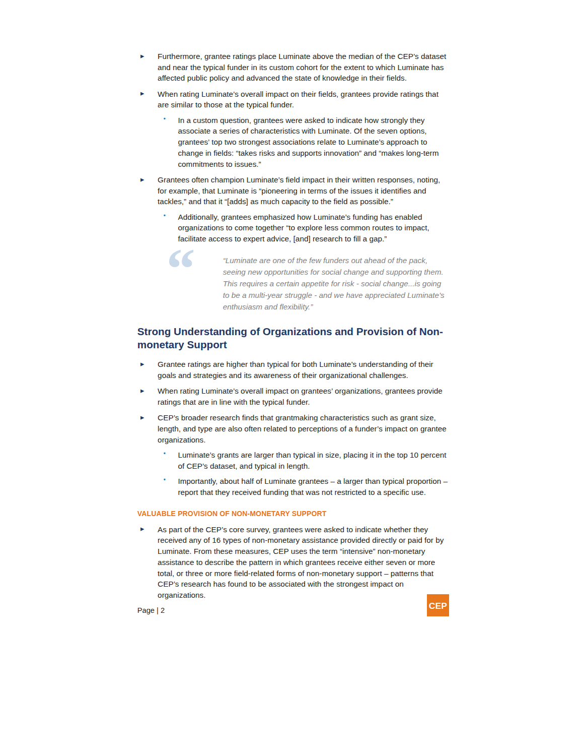Furthermore, grantee ratings place Luminate above the median of the CEP’s dataset and near the typical funder in its custom cohort for the extent to which Luminate has affected public policy and advanced the state of knowledge in their fields.
When rating Luminate’s overall impact on their fields, grantees provide ratings that are similar to those at the typical funder.
In a custom question, grantees were asked to indicate how strongly they associate a series of characteristics with Luminate. Of the seven options, grantees’ top two strongest associations relate to Luminate’s approach to change in fields: “takes risks and supports innovation” and “makes long-term commitments to issues.”
Grantees often champion Luminate’s field impact in their written responses, noting, for example, that Luminate is “pioneering in terms of the issues it identifies and tackles,” and that it “[adds] as much capacity to the field as possible.”
Additionally, grantees emphasized how Luminate’s funding has enabled organizations to come together “to explore less common routes to impact, facilitate access to expert advice, [and] research to fill a gap.”
“
“Luminate are one of the few funders out ahead of the pack, seeing new opportunities for social change and supporting them. This requires a certain appetite for risk - social change...is going to be a multi-year struggle - and we have appreciated Luminate's enthusiasm and flexibility.”
Strong Understanding of Organizations and Provision of Non-monetary Support
Grantee ratings are higher than typical for both Luminate’s understanding of their goals and strategies and its awareness of their organizational challenges.
When rating Luminate’s overall impact on grantees’ organizations, grantees provide ratings that are in line with the typical funder.
CEP’s broader research finds that grantmaking characteristics such as grant size, length, and type are also often related to perceptions of a funder’s impact on grantee organizations.
Luminate’s grants are larger than typical in size, placing it in the top 10 percent of CEP’s dataset, and typical in length.
Importantly, about half of Luminate grantees – a larger than typical proportion – report that they received funding that was not restricted to a specific use.
Valuable Provision of Non-Monetary Support
As part of the CEP’s core survey, grantees were asked to indicate whether they received any of 16 types of non-monetary assistance provided directly or paid for by Luminate. From these measures, CEP uses the term “intensive” non-monetary assistance to describe the pattern in which grantees receive either seven or more total, or three or more field-related forms of non-monetary support – patterns that CEP’s research has found to be associated with the strongest impact on organizations.
Page | 2
CEP